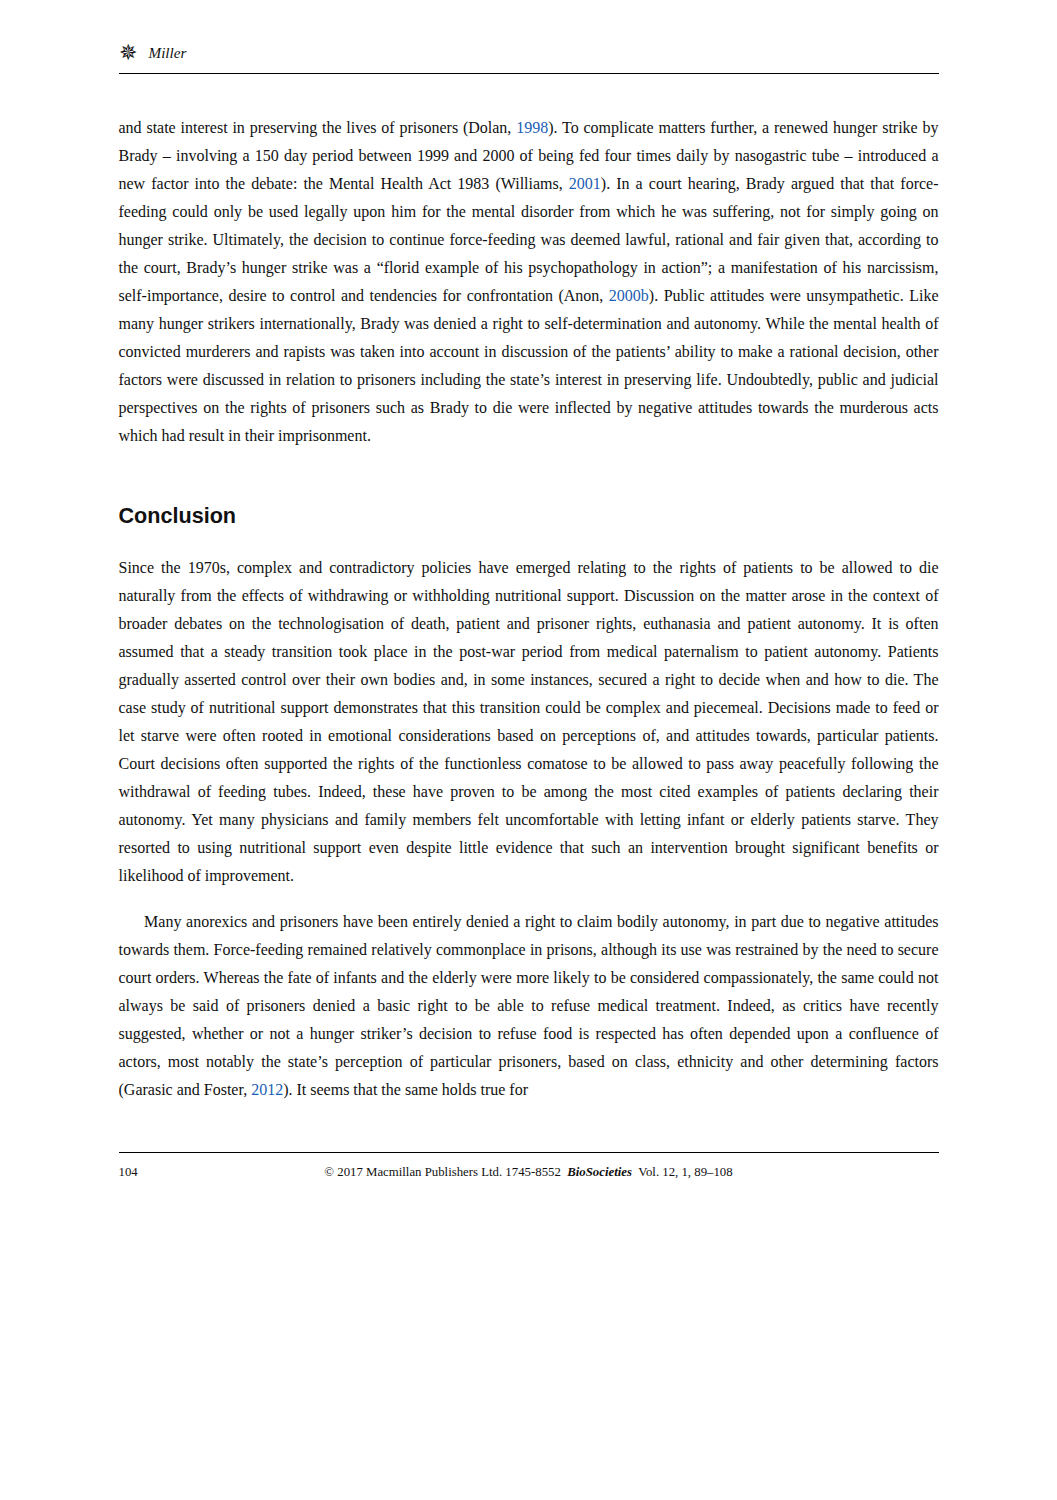✵ Miller
and state interest in preserving the lives of prisoners (Dolan, 1998). To complicate matters further, a renewed hunger strike by Brady – involving a 150 day period between 1999 and 2000 of being fed four times daily by nasogastric tube – introduced a new factor into the debate: the Mental Health Act 1983 (Williams, 2001). In a court hearing, Brady argued that that force-feeding could only be used legally upon him for the mental disorder from which he was suffering, not for simply going on hunger strike. Ultimately, the decision to continue force-feeding was deemed lawful, rational and fair given that, according to the court, Brady’s hunger strike was a “florid example of his psychopathology in action”; a manifestation of his narcissism, self-importance, desire to control and tendencies for confrontation (Anon, 2000b). Public attitudes were unsympathetic. Like many hunger strikers internationally, Brady was denied a right to self-determination and autonomy. While the mental health of convicted murderers and rapists was taken into account in discussion of the patients’ ability to make a rational decision, other factors were discussed in relation to prisoners including the state’s interest in preserving life. Undoubtedly, public and judicial perspectives on the rights of prisoners such as Brady to die were inflected by negative attitudes towards the murderous acts which had result in their imprisonment.
Conclusion
Since the 1970s, complex and contradictory policies have emerged relating to the rights of patients to be allowed to die naturally from the effects of withdrawing or withholding nutritional support. Discussion on the matter arose in the context of broader debates on the technologisation of death, patient and prisoner rights, euthanasia and patient autonomy. It is often assumed that a steady transition took place in the post-war period from medical paternalism to patient autonomy. Patients gradually asserted control over their own bodies and, in some instances, secured a right to decide when and how to die. The case study of nutritional support demonstrates that this transition could be complex and piecemeal. Decisions made to feed or let starve were often rooted in emotional considerations based on perceptions of, and attitudes towards, particular patients. Court decisions often supported the rights of the functionless comatose to be allowed to pass away peacefully following the withdrawal of feeding tubes. Indeed, these have proven to be among the most cited examples of patients declaring their autonomy. Yet many physicians and family members felt uncomfortable with letting infant or elderly patients starve. They resorted to using nutritional support even despite little evidence that such an intervention brought significant benefits or likelihood of improvement.
Many anorexics and prisoners have been entirely denied a right to claim bodily autonomy, in part due to negative attitudes towards them. Force-feeding remained relatively commonplace in prisons, although its use was restrained by the need to secure court orders. Whereas the fate of infants and the elderly were more likely to be considered compassionately, the same could not always be said of prisoners denied a basic right to be able to refuse medical treatment. Indeed, as critics have recently suggested, whether or not a hunger striker’s decision to refuse food is respected has often depended upon a confluence of actors, most notably the state’s perception of particular prisoners, based on class, ethnicity and other determining factors (Garasic and Foster, 2012). It seems that the same holds true for
104 © 2017 Macmillan Publishers Ltd. 1745-8552 BioSocieties Vol. 12, 1, 89–108